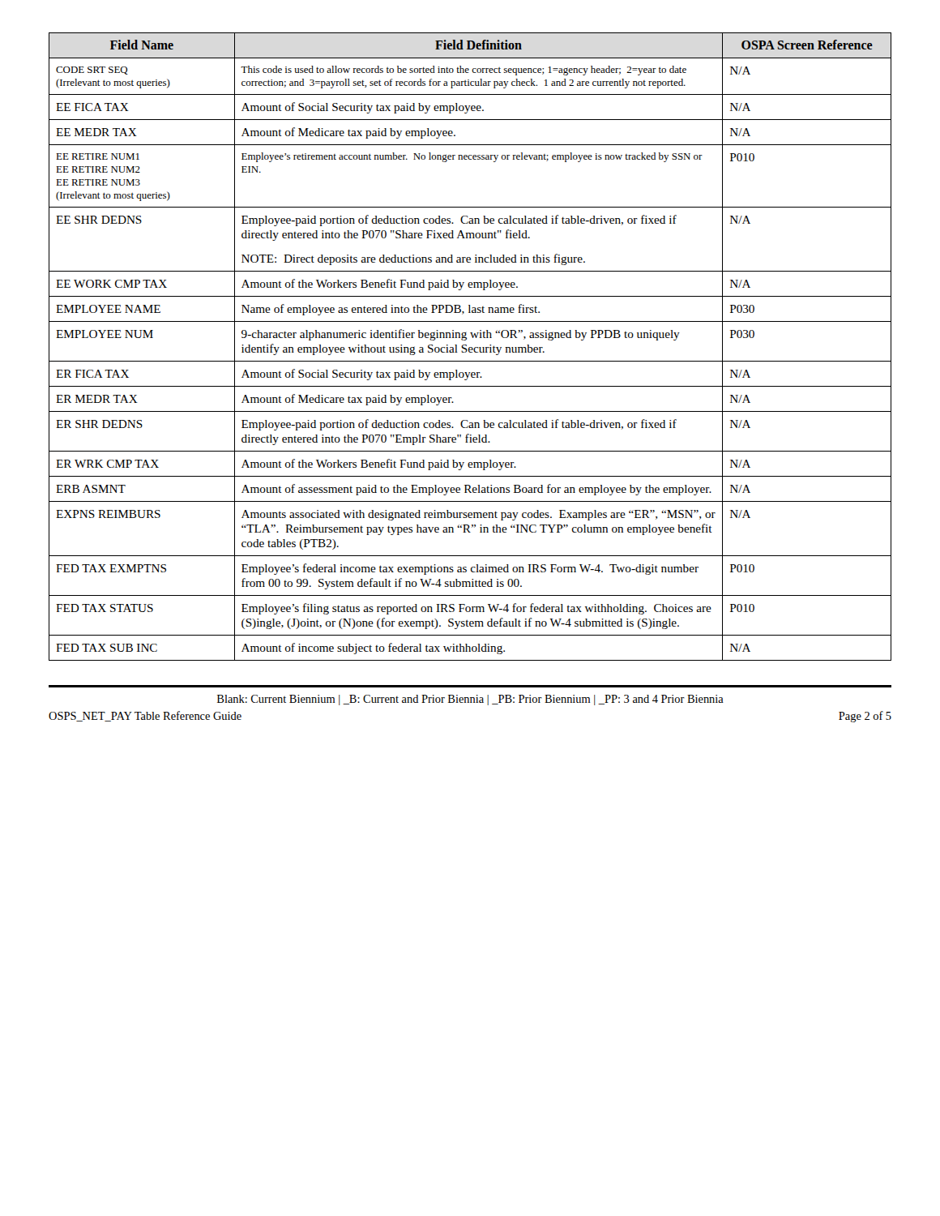| Field Name | Field Definition | OSPA Screen Reference |
| --- | --- | --- |
| CODE SRT SEQ (Irrelevant to most queries) | This code is used to allow records to be sorted into the correct sequence; 1=agency header; 2=year to date correction; and 3=payroll set, set of records for a particular pay check. 1 and 2 are currently not reported. | N/A |
| EE FICA TAX | Amount of Social Security tax paid by employee. | N/A |
| EE MEDR TAX | Amount of Medicare tax paid by employee. | N/A |
| EE RETIRE NUM1 EE RETIRE NUM2 EE RETIRE NUM3 (Irrelevant to most queries) | Employee’s retirement account number. No longer necessary or relevant; employee is now tracked by SSN or EIN. | P010 |
| EE SHR DEDNS | Employee-paid portion of deduction codes. Can be calculated if table-driven, or fixed if directly entered into the P070 "Share Fixed Amount" field. NOTE: Direct deposits are deductions and are included in this figure. | N/A |
| EE WORK CMP TAX | Amount of the Workers Benefit Fund paid by employee. | N/A |
| EMPLOYEE NAME | Name of employee as entered into the PPDB, last name first. | P030 |
| EMPLOYEE NUM | 9-character alphanumeric identifier beginning with “OR”, assigned by PPDB to uniquely identify an employee without using a Social Security number. | P030 |
| ER FICA TAX | Amount of Social Security tax paid by employer. | N/A |
| ER MEDR TAX | Amount of Medicare tax paid by employer. | N/A |
| ER SHR DEDNS | Employee-paid portion of deduction codes. Can be calculated if table-driven, or fixed if directly entered into the P070 "Emplr Share" field. | N/A |
| ER WRK CMP TAX | Amount of the Workers Benefit Fund paid by employer. | N/A |
| ERB ASMNT | Amount of assessment paid to the Employee Relations Board for an employee by the employer. | N/A |
| EXPNS REIMBURS | Amounts associated with designated reimbursement pay codes. Examples are “ER”, “MSN”, or “TLA”. Reimbursement pay types have an “R” in the “INC TYP” column on employee benefit code tables (PTB2). | N/A |
| FED TAX EXMPTNS | Employee’s federal income tax exemptions as claimed on IRS Form W-4. Two-digit number from 00 to 99. System default if no W-4 submitted is 00. | P010 |
| FED TAX STATUS | Employee’s filing status as reported on IRS Form W-4 for federal tax withholding. Choices are (S)ingle, (J)oint, or (N)one (for exempt). System default if no W-4 submitted is (S)ingle. | P010 |
| FED TAX SUB INC | Amount of income subject to federal tax withholding. | N/A |
Blank: Current Biennium | _B: Current and Prior Biennia | _PB: Prior Biennium | _PP: 3 and 4 Prior Biennia
OSPS_NET_PAY Table Reference Guide Page 2 of 5